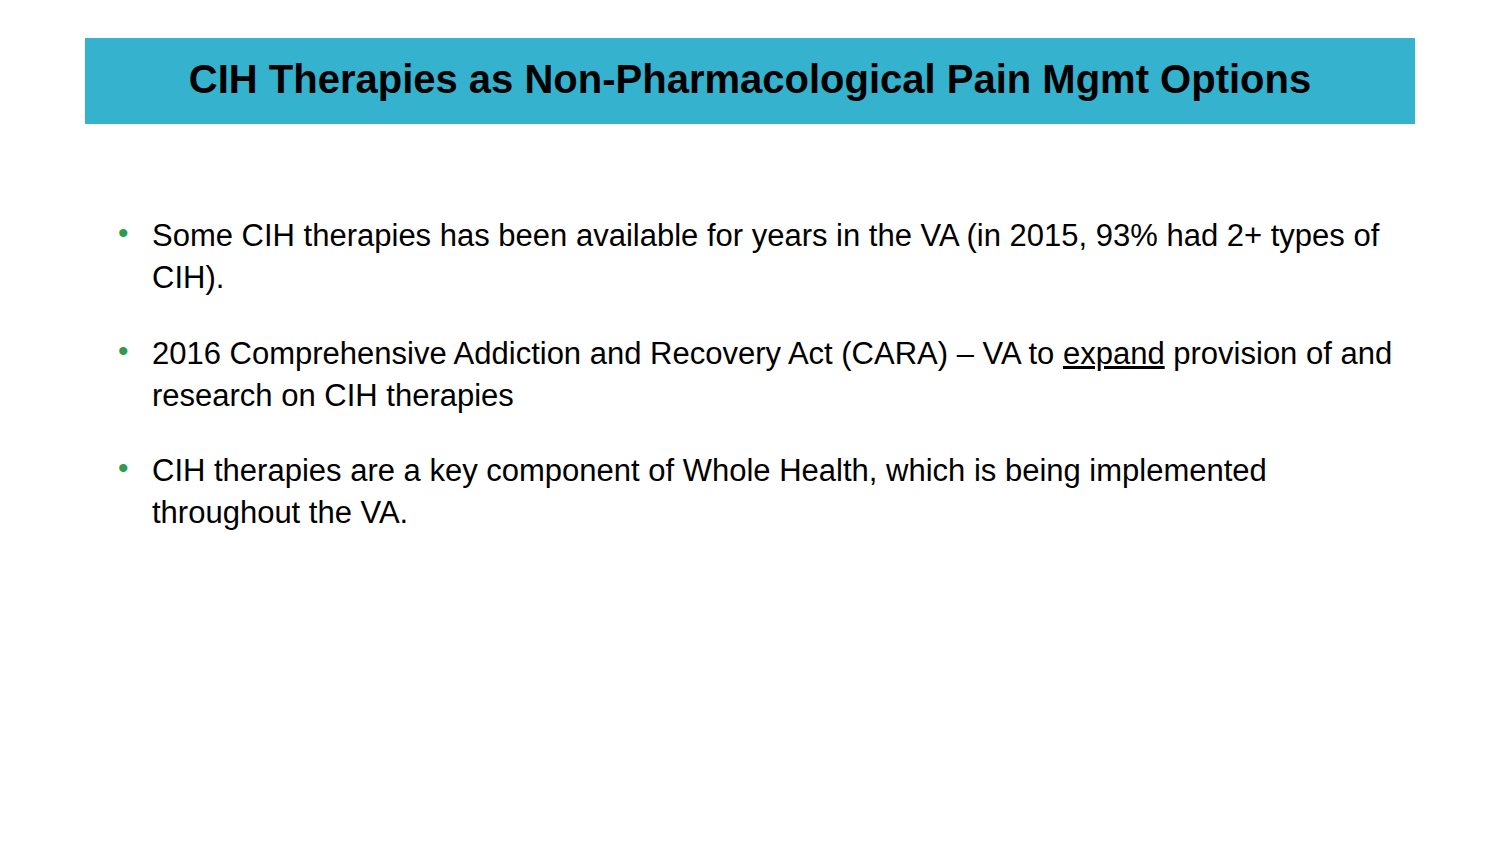CIH Therapies as Non-Pharmacological Pain Mgmt Options
Some CIH therapies has been available for years in the VA (in 2015, 93% had 2+ types of CIH).
2016 Comprehensive Addiction and Recovery Act (CARA) – VA to expand provision of and research on CIH therapies
CIH therapies are a key component of Whole Health, which is being implemented throughout the VA.